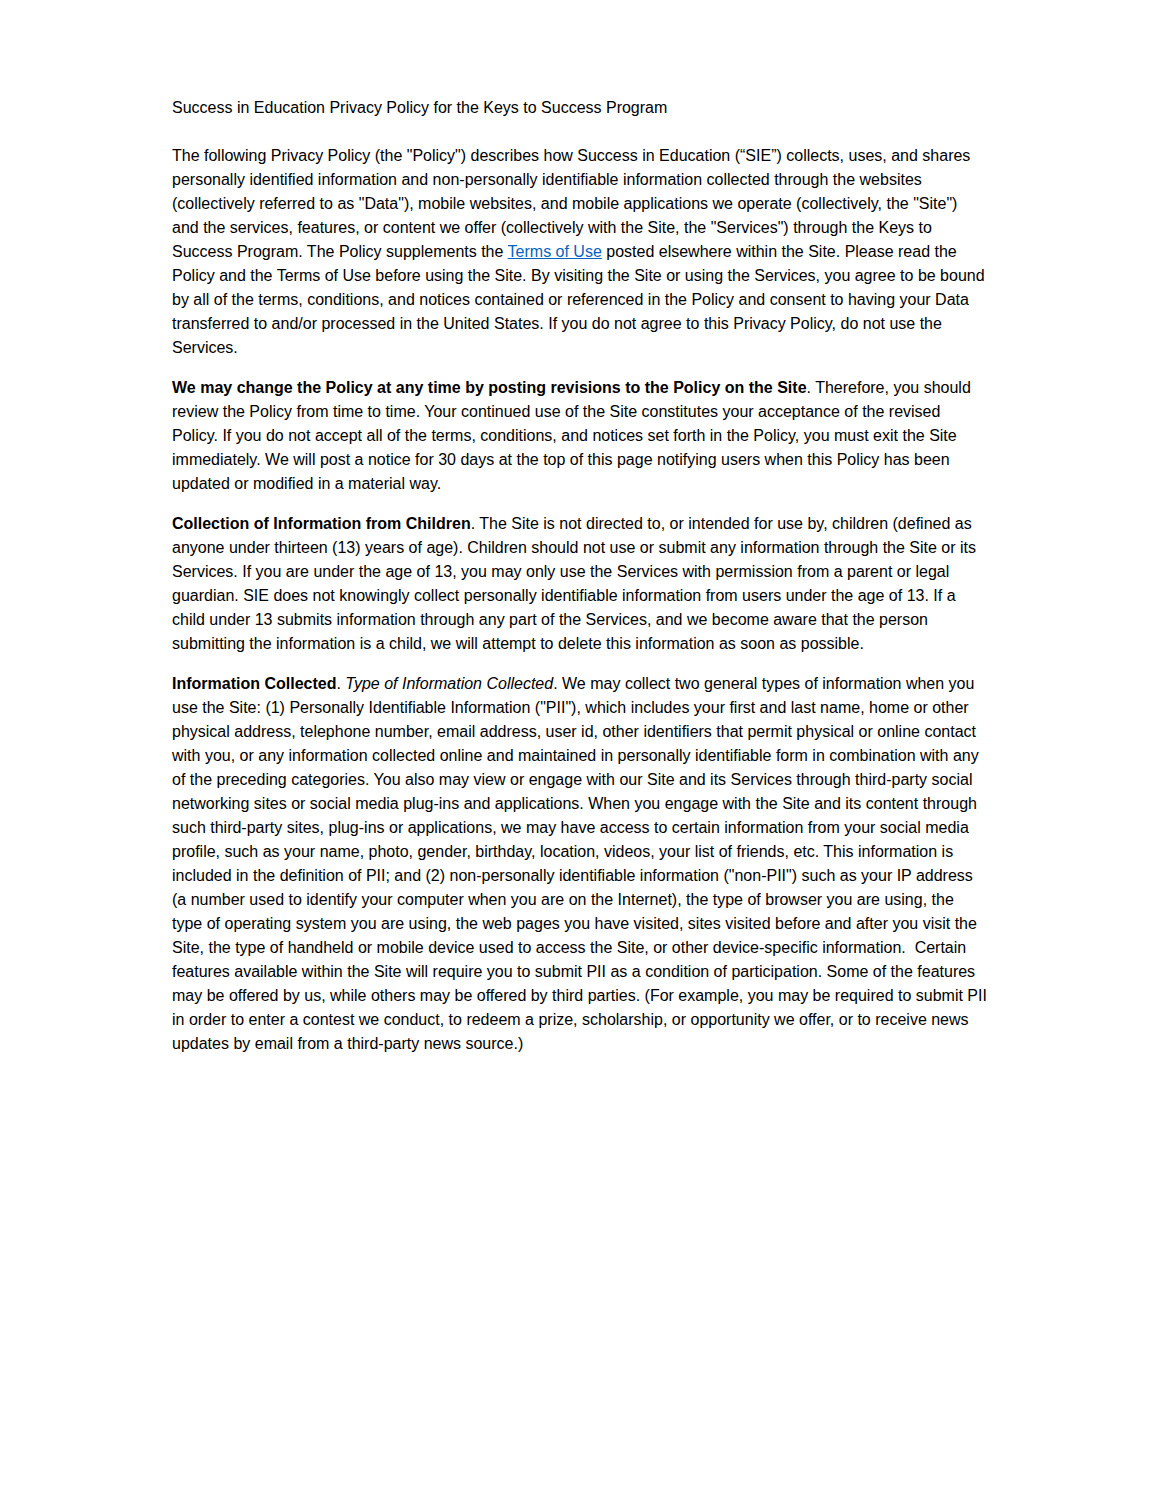Success in Education Privacy Policy for the Keys to Success Program
The following Privacy Policy (the "Policy") describes how Success in Education (“SIE”) collects, uses, and shares personally identified information and non-personally identifiable information collected through the websites (collectively referred to as "Data"), mobile websites, and mobile applications we operate (collectively, the "Site") and the services, features, or content we offer (collectively with the Site, the "Services") through the Keys to Success Program. The Policy supplements the Terms of Use posted elsewhere within the Site. Please read the Policy and the Terms of Use before using the Site. By visiting the Site or using the Services, you agree to be bound by all of the terms, conditions, and notices contained or referenced in the Policy and consent to having your Data transferred to and/or processed in the United States. If you do not agree to this Privacy Policy, do not use the Services.
We may change the Policy at any time by posting revisions to the Policy on the Site. Therefore, you should review the Policy from time to time. Your continued use of the Site constitutes your acceptance of the revised Policy. If you do not accept all of the terms, conditions, and notices set forth in the Policy, you must exit the Site immediately. We will post a notice for 30 days at the top of this page notifying users when this Policy has been updated or modified in a material way.
Collection of Information from Children. The Site is not directed to, or intended for use by, children (defined as anyone under thirteen (13) years of age). Children should not use or submit any information through the Site or its Services. If you are under the age of 13, you may only use the Services with permission from a parent or legal guardian. SIE does not knowingly collect personally identifiable information from users under the age of 13. If a child under 13 submits information through any part of the Services, and we become aware that the person submitting the information is a child, we will attempt to delete this information as soon as possible.
Information Collected. Type of Information Collected. We may collect two general types of information when you use the Site: (1) Personally Identifiable Information ("PII"), which includes your first and last name, home or other physical address, telephone number, email address, user id, other identifiers that permit physical or online contact with you, or any information collected online and maintained in personally identifiable form in combination with any of the preceding categories. You also may view or engage with our Site and its Services through third-party social networking sites or social media plug-ins and applications. When you engage with the Site and its content through such third-party sites, plug-ins or applications, we may have access to certain information from your social media profile, such as your name, photo, gender, birthday, location, videos, your list of friends, etc. This information is included in the definition of PII; and (2) non-personally identifiable information ("non-PII") such as your IP address (a number used to identify your computer when you are on the Internet), the type of browser you are using, the type of operating system you are using, the web pages you have visited, sites visited before and after you visit the Site, the type of handheld or mobile device used to access the Site, or other device-specific information. Certain features available within the Site will require you to submit PII as a condition of participation. Some of the features may be offered by us, while others may be offered by third parties. (For example, you may be required to submit PII in order to enter a contest we conduct, to redeem a prize, scholarship, or opportunity we offer, or to receive news updates by email from a third-party news source.)